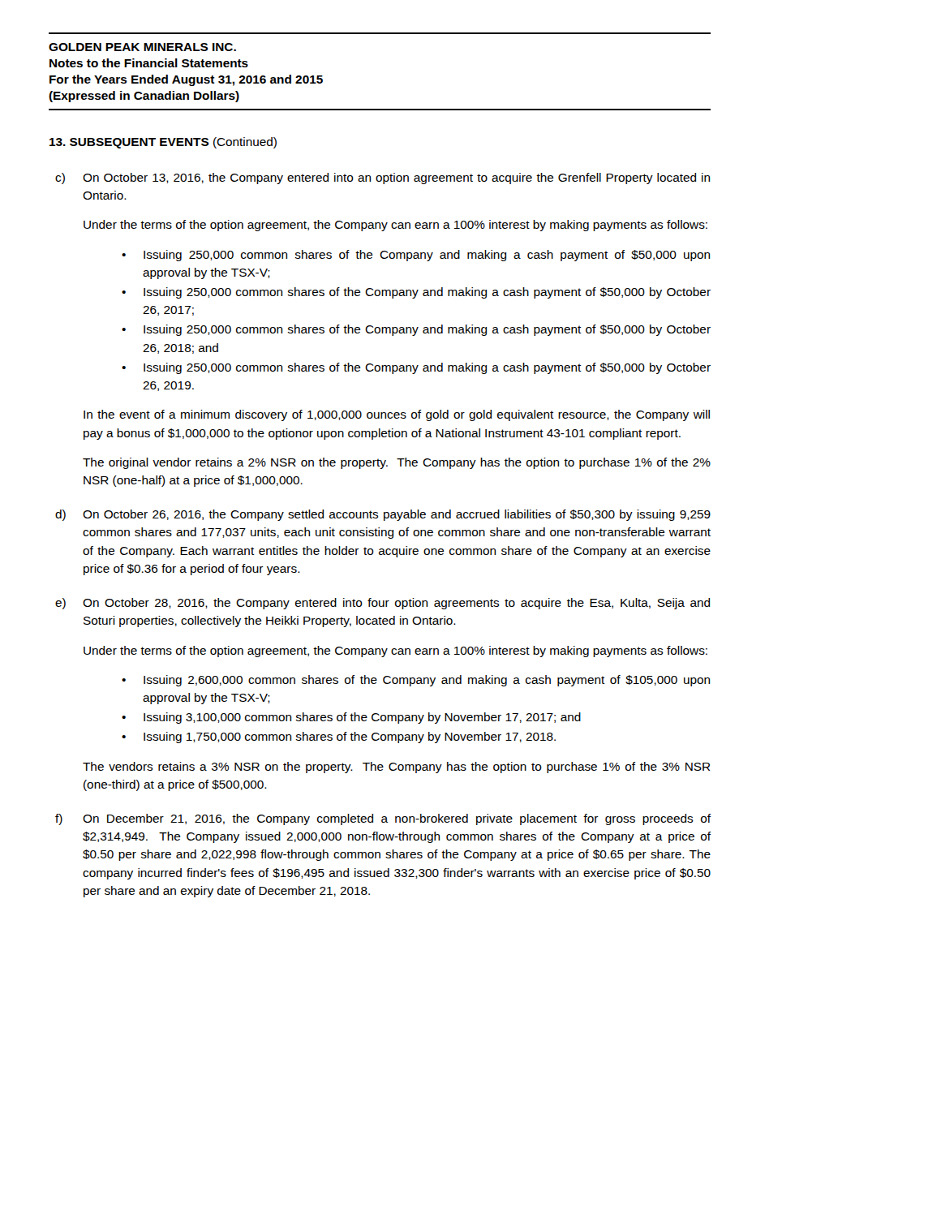GOLDEN PEAK MINERALS INC.
Notes to the Financial Statements
For the Years Ended August 31, 2016 and 2015
(Expressed in Canadian Dollars)
13. SUBSEQUENT EVENTS (Continued)
c)
On October 13, 2016, the Company entered into an option agreement to acquire the Grenfell Property located in Ontario.
Under the terms of the option agreement, the Company can earn a 100% interest by making payments as follows:
Issuing 250,000 common shares of the Company and making a cash payment of $50,000 upon approval by the TSX-V;
Issuing 250,000 common shares of the Company and making a cash payment of $50,000 by October 26, 2017;
Issuing 250,000 common shares of the Company and making a cash payment of $50,000 by October 26, 2018; and
Issuing 250,000 common shares of the Company and making a cash payment of $50,000 by October 26, 2019.
In the event of a minimum discovery of 1,000,000 ounces of gold or gold equivalent resource, the Company will pay a bonus of $1,000,000 to the optionor upon completion of a National Instrument 43-101 compliant report.
The original vendor retains a 2% NSR on the property. The Company has the option to purchase 1% of the 2% NSR (one-half) at a price of $1,000,000.
d)
On October 26, 2016, the Company settled accounts payable and accrued liabilities of $50,300 by issuing 9,259 common shares and 177,037 units, each unit consisting of one common share and one non-transferable warrant of the Company. Each warrant entitles the holder to acquire one common share of the Company at an exercise price of $0.36 for a period of four years.
e)
On October 28, 2016, the Company entered into four option agreements to acquire the Esa, Kulta, Seija and Soturi properties, collectively the Heikki Property, located in Ontario.
Under the terms of the option agreement, the Company can earn a 100% interest by making payments as follows:
Issuing 2,600,000 common shares of the Company and making a cash payment of $105,000 upon approval by the TSX-V;
Issuing 3,100,000 common shares of the Company by November 17, 2017; and
Issuing 1,750,000 common shares of the Company by November 17, 2018.
The vendors retains a 3% NSR on the property. The Company has the option to purchase 1% of the 3% NSR (one-third) at a price of $500,000.
f)
On December 21, 2016, the Company completed a non-brokered private placement for gross proceeds of $2,314,949. The Company issued 2,000,000 non-flow-through common shares of the Company at a price of $0.50 per share and 2,022,998 flow-through common shares of the Company at a price of $0.65 per share. The company incurred finder's fees of $196,495 and issued 332,300 finder's warrants with an exercise price of $0.50 per share and an expiry date of December 21, 2018.